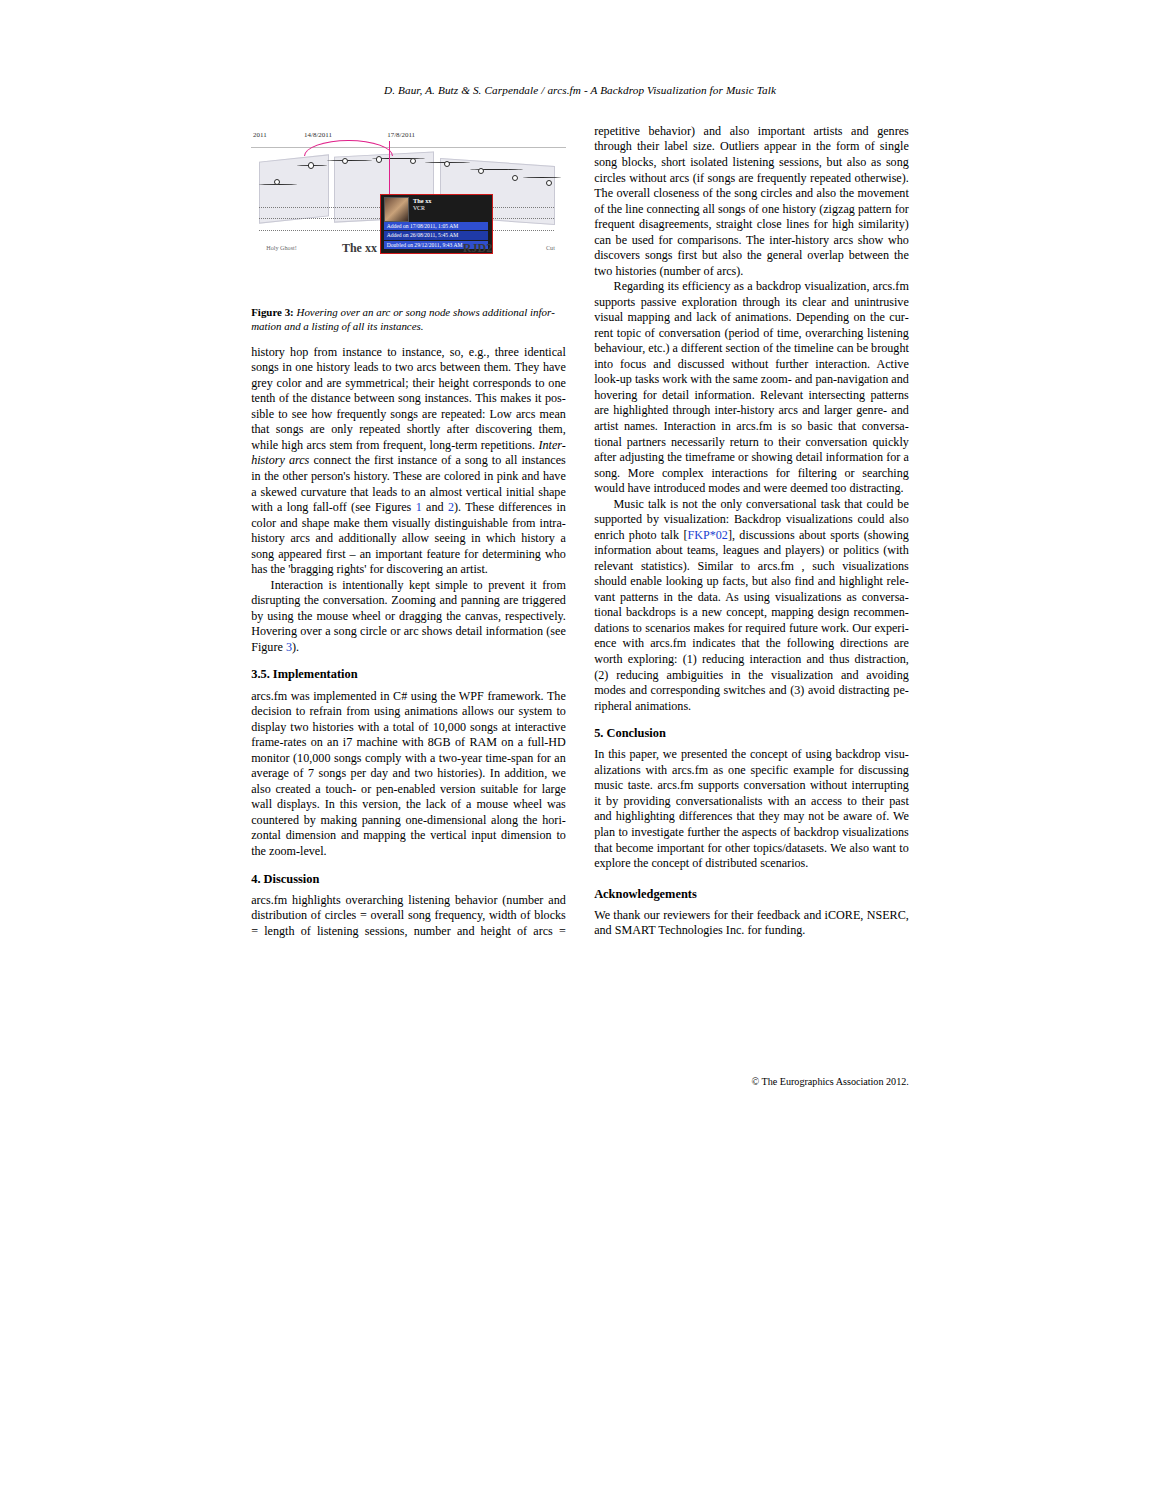D. Baur, A. Butz & S. Carpendale / arcs.fm - A Backdrop Visualization for Music Talk
2011 14/8/2011 17/8/2011
The xx
VCR
Added on 17/08/2011, 1:05 AM
Added on 26/08/2011, 5:45 AM
Doubled on 29/12/2011, 9:43 AM
The xx
RJD2
Holy Ghost!
Cut
Figure 3: Hovering over an arc or song node shows additional information and a listing of all its instances.
history hop from instance to instance, so, e.g., three identical songs in one history leads to two arcs between them. They have grey color and are symmetrical; their height corresponds to one tenth of the distance between song instances. This makes it possible to see how frequently songs are repeated: Low arcs mean that songs are only repeated shortly after discovering them, while high arcs stem from frequent, long-term repetitions. Inter-history arcs connect the first instance of a song to all instances in the other person's history. These are colored in pink and have a skewed curvature that leads to an almost vertical initial shape with a long fall-off (see Figures 1 and 2). These differences in color and shape make them visually distinguishable from intra-history arcs and additionally allow seeing in which history a song appeared first – an important feature for determining who has the 'bragging rights' for discovering an artist.
Interaction is intentionally kept simple to prevent it from disrupting the conversation. Zooming and panning are triggered by using the mouse wheel or dragging the canvas, respectively. Hovering over a song circle or arc shows detail information (see Figure 3).
3.5. Implementation
arcs.fm was implemented in C# using the WPF framework. The decision to refrain from using animations allows our system to display two histories with a total of 10,000 songs at interactive frame-rates on an i7 machine with 8GB of RAM on a full-HD monitor (10,000 songs comply with a two-year time-span for an average of 7 songs per day and two histories). In addition, we also created a touch- or pen-enabled version suitable for large wall displays. In this version, the lack of a mouse wheel was countered by making panning one-dimensional along the horizontal dimension and mapping the vertical input dimension to the zoom-level.
4. Discussion
arcs.fm highlights overarching listening behavior (number and distribution of circles = overall song frequency, width of blocks = length of listening sessions, number and height of arcs = repetitive behavior) and also important artists and genres through their label size. Outliers appear in the form of single song blocks, short isolated listening sessions, but also as song circles without arcs (if songs are frequently repeated otherwise). The overall closeness of the song circles and also the movement of the line connecting all songs of one history (zigzag pattern for frequent disagreements, straight close lines for high similarity) can be used for comparisons. The inter-history arcs show who discovers songs first but also the general overlap between the two histories (number of arcs).
Regarding its efficiency as a backdrop visualization, arcs.fm supports passive exploration through its clear and unintrusive visual mapping and lack of animations. Depending on the current topic of conversation (period of time, overarching listening behaviour, etc.) a different section of the timeline can be brought into focus and discussed without further interaction. Active look-up tasks work with the same zoom- and pan-navigation and hovering for detail information. Relevant intersecting patterns are highlighted through inter-history arcs and larger genre- and artist names. Interaction in arcs.fm is so basic that conversational partners necessarily return to their conversation quickly after adjusting the timeframe or showing detail information for a song. More complex interactions for filtering or searching would have introduced modes and were deemed too distracting.
Music talk is not the only conversational task that could be supported by visualization: Backdrop visualizations could also enrich photo talk [FKP*02], discussions about sports (showing information about teams, leagues and players) or politics (with relevant statistics). Similar to arcs.fm , such visualizations should enable looking up facts, but also find and highlight relevant patterns in the data. As using visualizations as conversational backdrops is a new concept, mapping design recommendations to scenarios makes for required future work. Our experience with arcs.fm indicates that the following directions are worth exploring: (1) reducing interaction and thus distraction, (2) reducing ambiguities in the visualization and avoiding modes and corresponding switches and (3) avoid distracting peripheral animations.
5. Conclusion
In this paper, we presented the concept of using backdrop visualizations with arcs.fm as one specific example for discussing music taste. arcs.fm supports conversation without interrupting it by providing conversationalists with an access to their past and highlighting differences that they may not be aware of. We plan to investigate further the aspects of backdrop visualizations that become important for other topics/datasets. We also want to explore the concept of distributed scenarios.
Acknowledgements
We thank our reviewers for their feedback and iCORE, NSERC, and SMART Technologies Inc. for funding.
© The Eurographics Association 2012.